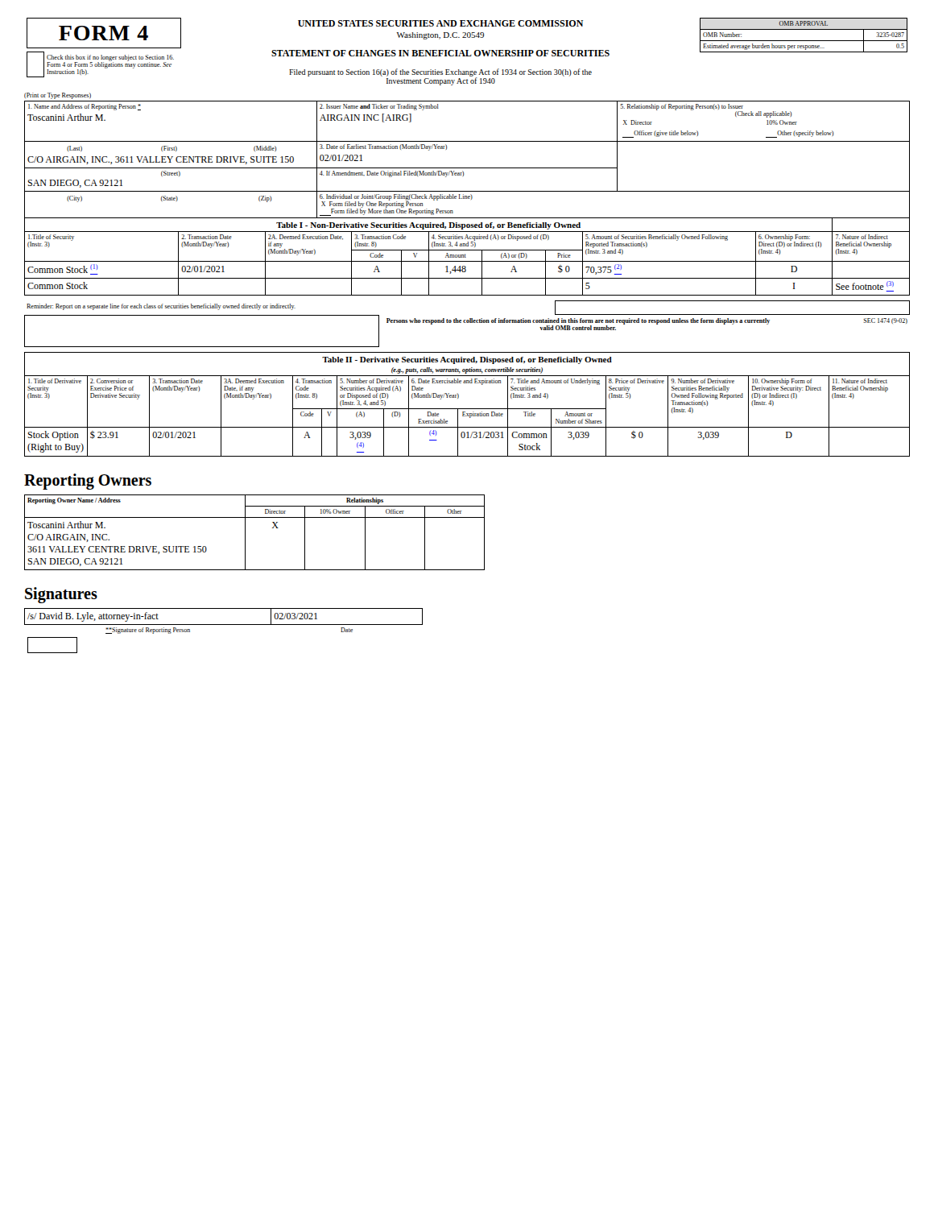| / FORM 4 / / / Check this box if no longer subject to Section 16. Form 4 or Form 5 obligations may continue. See Instruction 1(b). / | UNITED STATES SECURITIES AND EXCHANGE COMMISSION Washington, D.C. 20549 STATEMENT OF CHANGES IN BENEFICIAL OWNERSHIP OF SECURITIES Filed pursuant to Section 16(a) of the Securities Exchange Act of 1934 or Section 30(h) of the Investment Company Act of 1940 | / OMB APPROVAL / / OMB Number: / 3235-0287 / / Estimated average burden hours per response... / 0.5 / |
(Print or Type Responses)
| 1. Name and Address of Reporting Person * Toscanini Arthur M. | 2. Issuer Name and Ticker or Trading Symbol AIRGAIN INC [AIRG] | 5. Relationship of Reporting Person(s) to Issuer (Check all applicable) / X Director / 10% Owner / / Officer (give title below) / Other (specify below) / |
| / (Last) / (First) / (Middle) / C/O AIRGAIN, INC., 3611 VALLEY CENTRE DRIVE, SUITE 150 | 3. Date of Earliest Transaction (Month/Day/Year) 02/01/2021 | |
| (Street) SAN DIEGO, CA 92121 | 4. If Amendment, Date Original Filed (Month/Day/Year) |
| / (City) / (State) / (Zip) / | 6. Individual or Joint/Group Filing (Check Applicable Line) X Form filed by One Reporting Person Form filed by More than One Reporting Person |
| Table I - Non-Derivative Securities Acquired, Disposed of, or Beneficially Owned |
| 1.Title of Security (Instr. 3) | 2. Transaction Date (Month/Day/Year) | 2A. Deemed Execution Date, if any (Month/Day/Year) | 3. Transaction Code (Instr. 8) | 4. Securities Acquired (A) or Disposed of (D) (Instr. 3, 4 and 5) | 5. Amount of Securities Beneficially Owned Following Reported Transaction(s) (Instr. 3 and 4) | 6. Ownership Form: Direct (D) or Indirect (I) (Instr. 4) | 7. Nature of Indirect Beneficial Ownership (Instr. 4) |
| Code | V | Amount | (A) or (D) | Price |
| Common Stock (1) | 02/01/2021 | | A | | 1,448 | A | $ 0 | 70,375 (2) | D | |
| Common Stock | | | | | | | | 5 | I | See footnote (3) |
| Reminder: Report on a separate line for each class of securities beneficially owned directly or indirectly. | |
| | Persons who respond to the collection of information contained in this form are not required to respond unless the form displays a currently valid OMB control number. | SEC 1474 (9-02) |
| Table II - Derivative Securities Acquired, Disposed of, or Beneficially Owned (e.g., puts, calls, warrants, options, convertible securities) |
| 1. Title of Derivative Security (Instr. 3) | 2. Conversion or Exercise Price of Derivative Security | 3. Transaction Date (Month/Day/Year) | 3A. Deemed Execution Date, if any (Month/Day/Year) | 4. Transaction Code (Instr. 8) | 5. Number of Derivative Securities Acquired (A) or Disposed of (D) (Instr. 3, 4, and 5) | 6. Date Exercisable and Expiration Date (Month/Day/Year) | 7. Title and Amount of Underlying Securities (Instr. 3 and 4) | 8. Price of Derivative Security (Instr. 5) | 9. Number of Derivative Securities Beneficially Owned Following Reported Transaction(s) (Instr. 4) | 10. Ownership Form of Derivative Security: Direct (D) or Indirect (I) (Instr. 4) | 11. Nature of Indirect Beneficial Ownership (Instr. 4) |
| Code | V | (A) | (D) | Date Exercisable | Expiration Date | Title | Amount or Number of Shares |
| Stock Option (Right to Buy) | $ 23.91 | 02/01/2021 | | A | | 3,039 (4) | | (4) | 01/31/2031 | Common Stock | 3,039 | $ 0 | 3,039 | D | |
Reporting Owners
| Reporting Owner Name / Address | Relationships |
| Director | 10% Owner | Officer | Other |
| Toscanini Arthur M. C/O AIRGAIN, INC. 3611 VALLEY CENTRE DRIVE, SUITE 150 SAN DIEGO, CA 92121 | X | | | |
Signatures
| /s/ David B. Lyle, attorney-in-fact | 02/03/2021 |
| ** Signature of Reporting Person | Date |